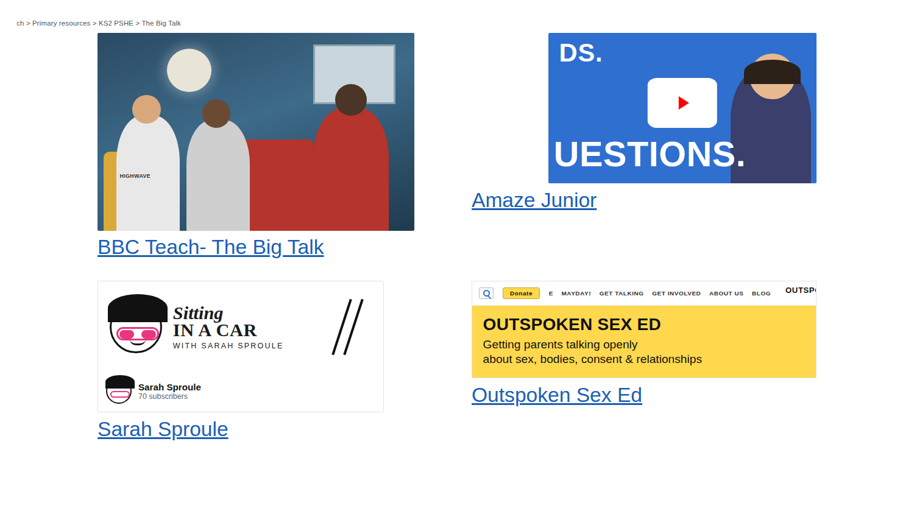ch > Primary resources > KS2 PSHE > The Big Talk
HIGHWAVE
BBC Teach- The Big Talk
DS. UESTIONS.
Amaze Junior
Sitting
IN A CAR
WITH SARAH SPROULE
Sarah Sproule
70 subscribers
Sarah Sproule
Donate E MAYDAY! GET TALKING GET INVOLVED ABOUT US BLOG OUTSPOKEN
Sex Ed
OUTSPOKEN SEX ED
Getting parents talking openly
about sex, bodies, consent & relationships
Outspoken Sex Ed